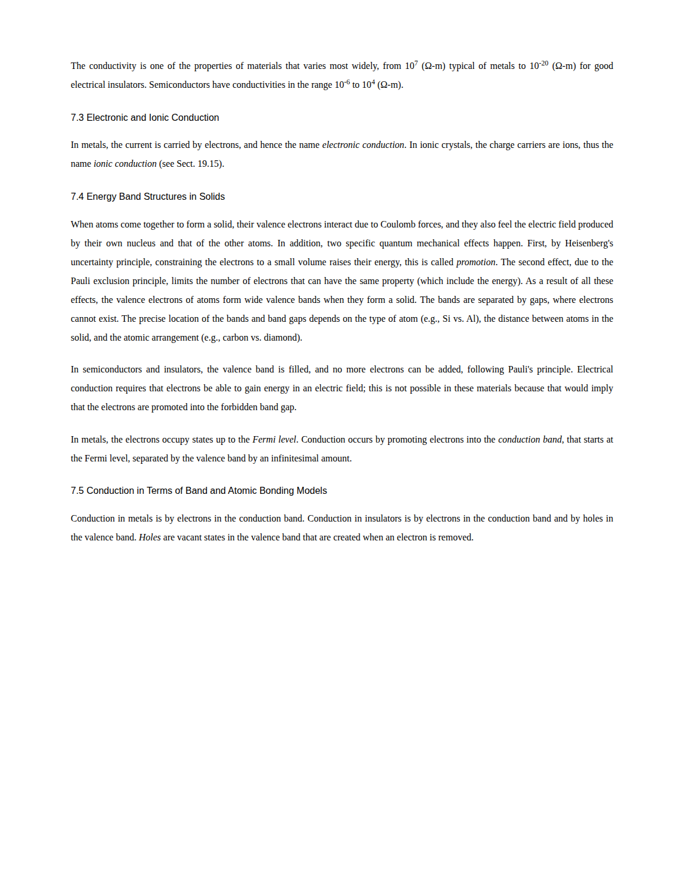The conductivity is one of the properties of materials that varies most widely, from 107 (Ω-m) typical of metals to 10-20 (Ω-m) for good electrical insulators. Semiconductors have conductivities in the range 10-6 to 104 (Ω-m).
7.3 Electronic and Ionic Conduction
In metals, the current is carried by electrons, and hence the name electronic conduction. In ionic crystals, the charge carriers are ions, thus the name ionic conduction (see Sect. 19.15).
7.4 Energy Band Structures in Solids
When atoms come together to form a solid, their valence electrons interact due to Coulomb forces, and they also feel the electric field produced by their own nucleus and that of the other atoms. In addition, two specific quantum mechanical effects happen. First, by Heisenberg's uncertainty principle, constraining the electrons to a small volume raises their energy, this is called promotion. The second effect, due to the Pauli exclusion principle, limits the number of electrons that can have the same property (which include the energy). As a result of all these effects, the valence electrons of atoms form wide valence bands when they form a solid. The bands are separated by gaps, where electrons cannot exist. The precise location of the bands and band gaps depends on the type of atom (e.g., Si vs. Al), the distance between atoms in the solid, and the atomic arrangement (e.g., carbon vs. diamond).
In semiconductors and insulators, the valence band is filled, and no more electrons can be added, following Pauli's principle. Electrical conduction requires that electrons be able to gain energy in an electric field; this is not possible in these materials because that would imply that the electrons are promoted into the forbidden band gap.
In metals, the electrons occupy states up to the Fermi level. Conduction occurs by promoting electrons into the conduction band, that starts at the Fermi level, separated by the valence band by an infinitesimal amount.
7.5 Conduction in Terms of Band and Atomic Bonding Models
Conduction in metals is by electrons in the conduction band. Conduction in insulators is by electrons in the conduction band and by holes in the valence band. Holes are vacant states in the valence band that are created when an electron is removed.